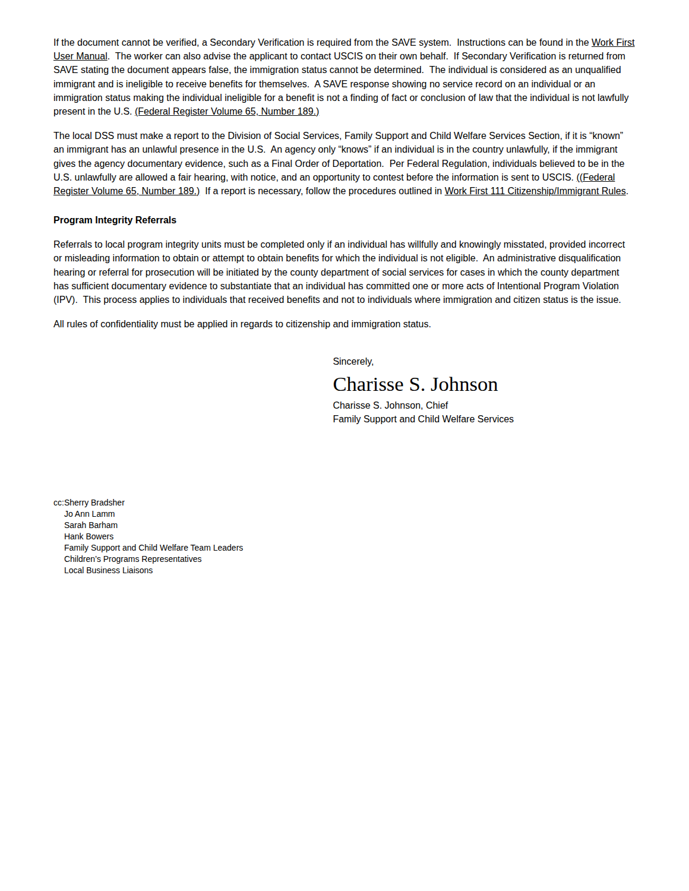If the document cannot be verified, a Secondary Verification is required from the SAVE system. Instructions can be found in the Work First User Manual. The worker can also advise the applicant to contact USCIS on their own behalf. If Secondary Verification is returned from SAVE stating the document appears false, the immigration status cannot be determined. The individual is considered as an unqualified immigrant and is ineligible to receive benefits for themselves. A SAVE response showing no service record on an individual or an immigration status making the individual ineligible for a benefit is not a finding of fact or conclusion of law that the individual is not lawfully present in the U.S. (Federal Register Volume 65, Number 189.)
The local DSS must make a report to the Division of Social Services, Family Support and Child Welfare Services Section, if it is “known” an immigrant has an unlawful presence in the U.S. An agency only “knows” if an individual is in the country unlawfully, if the immigrant gives the agency documentary evidence, such as a Final Order of Deportation. Per Federal Regulation, individuals believed to be in the U.S. unlawfully are allowed a fair hearing, with notice, and an opportunity to contest before the information is sent to USCIS. ((Federal Register Volume 65, Number 189.) If a report is necessary, follow the procedures outlined in Work First 111 Citizenship/Immigrant Rules.
Program Integrity Referrals
Referrals to local program integrity units must be completed only if an individual has willfully and knowingly misstated, provided incorrect or misleading information to obtain or attempt to obtain benefits for which the individual is not eligible. An administrative disqualification hearing or referral for prosecution will be initiated by the county department of social services for cases in which the county department has sufficient documentary evidence to substantiate that an individual has committed one or more acts of Intentional Program Violation (IPV). This process applies to individuals that received benefits and not to individuals where immigration and citizen status is the issue.
All rules of confidentiality must be applied in regards to citizenship and immigration status.
Sincerely,
Charisse S. Johnson
Charisse S. Johnson, Chief
Family Support and Child Welfare Services
| cc: | Sherry Bradsher Jo Ann Lamm Sarah Barham Hank Bowers Family Support and Child Welfare Team Leaders Children’s Programs Representatives Local Business Liaisons |